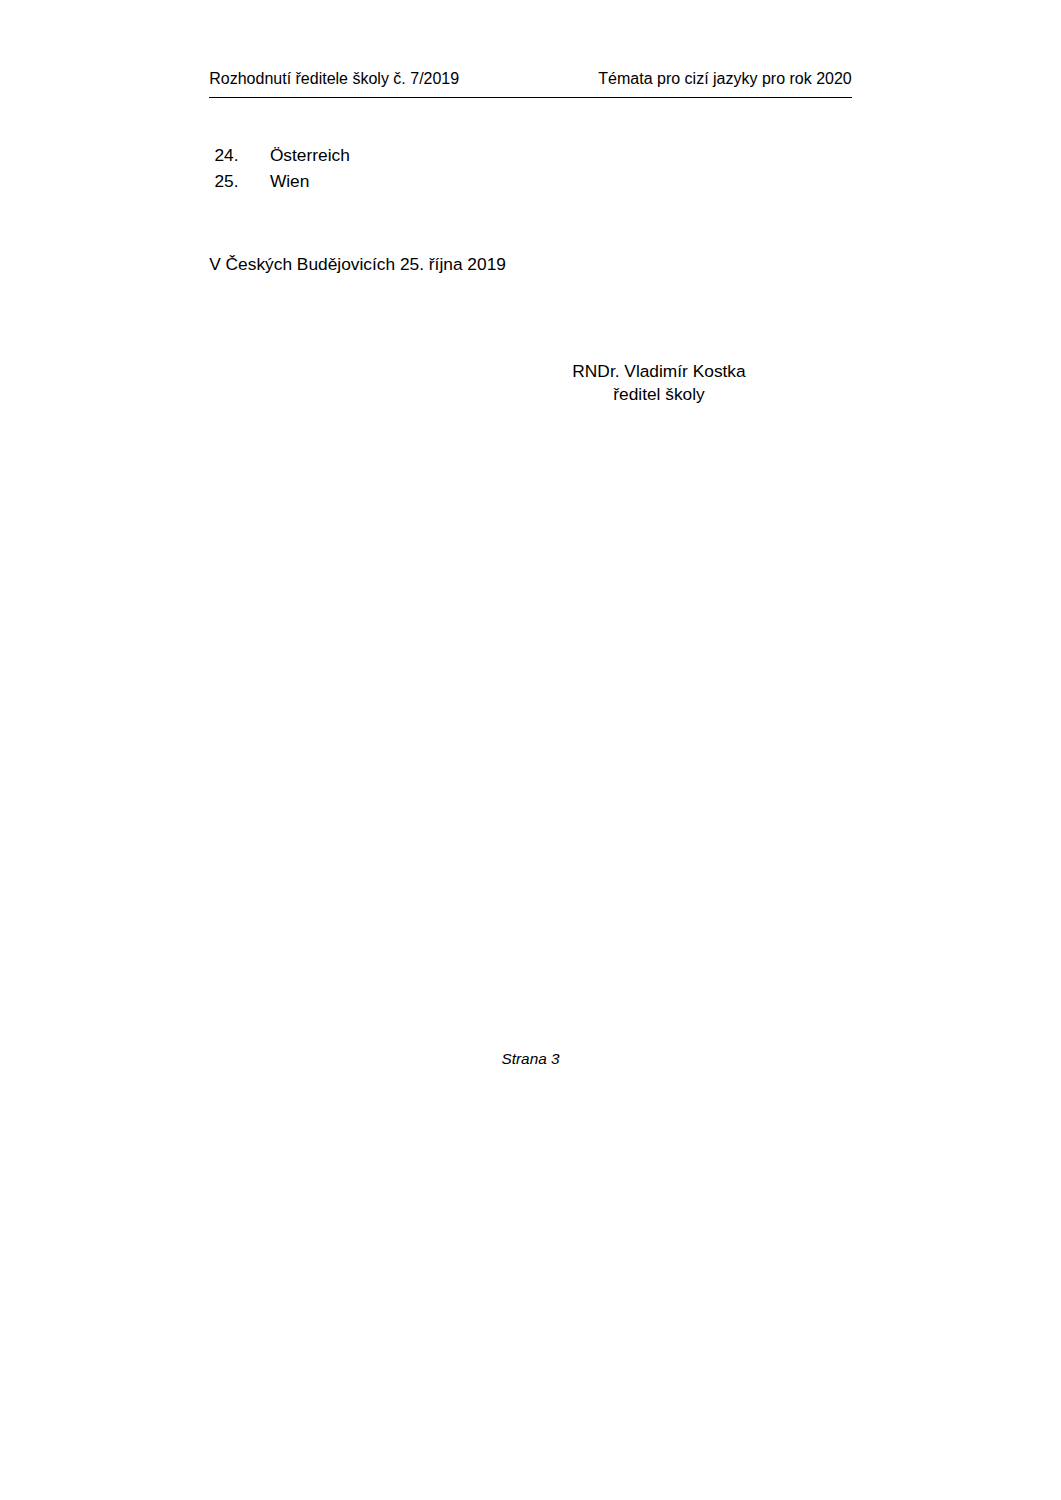Rozhodnutí ředitele školy č. 7/2019 Témata pro cizí jazyky pro rok 2020
24. Österreich
25. Wien
V Českých Budějovicích 25. října 2019
RNDr. Vladimír Kostka ředitel školy
Strana 3